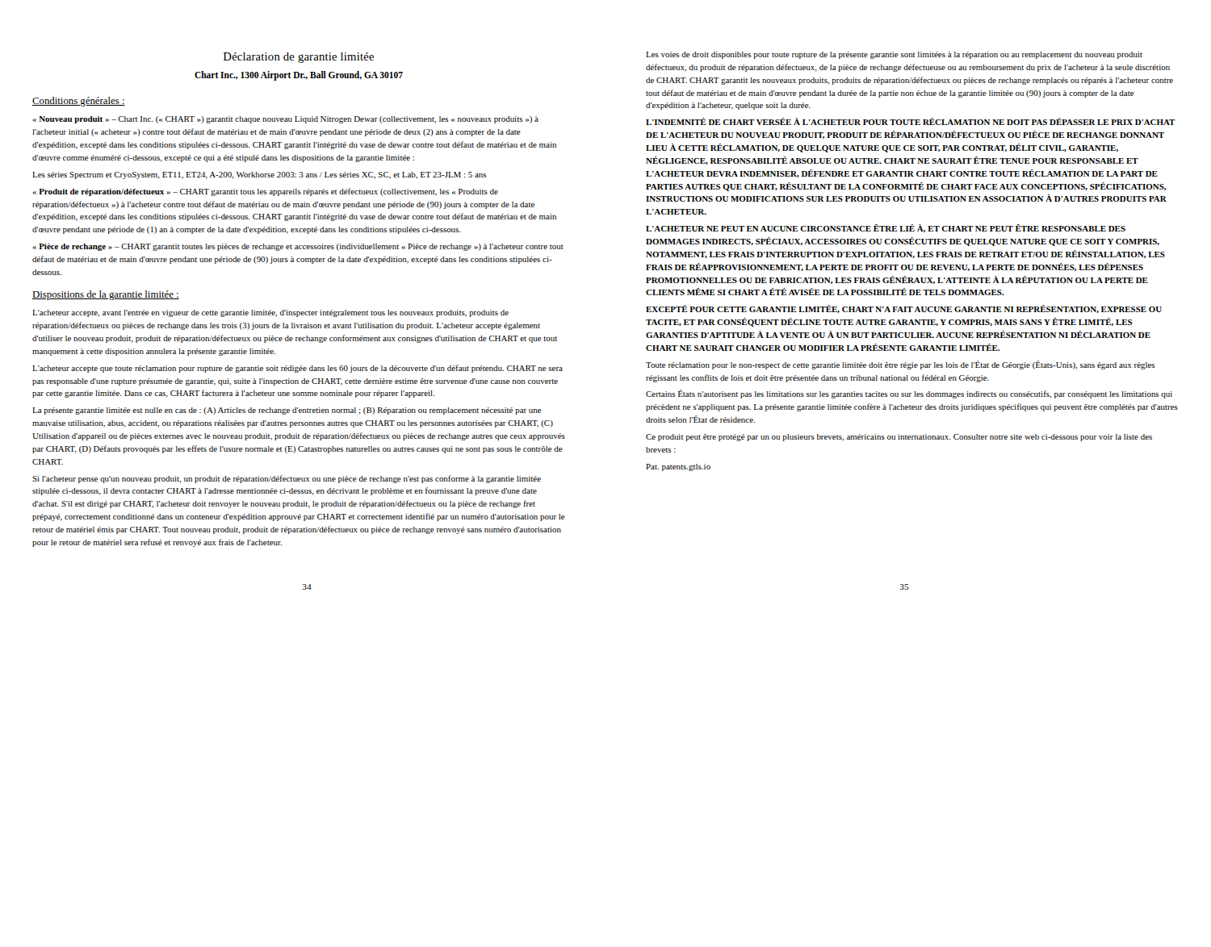Déclaration de garantie limitée
Chart Inc., 1300 Airport Dr., Ball Ground, GA 30107
Conditions générales :
« Nouveau produit » – Chart Inc. (« CHART ») garantit chaque nouveau Liquid Nitrogen Dewar (collectivement, les « nouveaux produits ») à l'acheteur initial (« acheteur ») contre tout défaut de matériau et de main d'œuvre pendant une période de deux (2) ans à compter de la date d'expédition, excepté dans les conditions stipulées ci-dessous. CHART garantit l'intégrité du vase de dewar contre tout défaut de matériau et de main d'œuvre comme énuméré ci-dessous, excepté ce qui a été stipulé dans les dispositions de la garantie limitée :
Les séries Spectrum et CryoSystem, ET11, ET24, A-200, Workhorse 2003: 3 ans / Les séries XC, SC, et Lab, ET 23-JLM : 5 ans
« Produit de réparation/défectueux » – CHART garantit tous les appareils réparés et défectueux (collectivement, les « Produits de réparation/défectueux ») à l'acheteur contre tout défaut de matériau ou de main d'œuvre pendant une période de (90) jours à compter de la date d'expédition, excepté dans les conditions stipulées ci-dessous. CHART garantit l'intégrité du vase de dewar contre tout défaut de matériau et de main d'œuvre pendant une période de (1) an à compter de la date d'expédition, excepté dans les conditions stipulées ci-dessous.
« Pièce de rechange » – CHART garantit toutes les pièces de rechange et accessoires (individuellement « Pièce de rechange ») à l'acheteur contre tout défaut de matériau et de main d'œuvre pendant une période de (90) jours à compter de la date d'expédition, excepté dans les conditions stipulées ci-dessous.
Dispositions de la garantie limitée :
L'acheteur accepte, avant l'entrée en vigueur de cette garantie limitée, d'inspecter intégralement tous les nouveaux produits, produits de réparation/défectueux ou pièces de rechange dans les trois (3) jours de la livraison et avant l'utilisation du produit. L'acheteur accepte également d'utiliser le nouveau produit, produit de réparation/défectueux ou pièce de rechange conformément aux consignes d'utilisation de CHART et que tout manquement à cette disposition annulera la présente garantie limitée.
L'acheteur accepte que toute réclamation pour rupture de garantie soit rédigée dans les 60 jours de la découverte d'un défaut prétendu. CHART ne sera pas responsable d'une rupture présumée de garantie, qui, suite à l'inspection de CHART, cette dernière estime être survenue d'une cause non couverte par cette garantie limitée. Dans ce cas, CHART facturera à l'acheteur une somme nominale pour réparer l'appareil.
La présente garantie limitée est nulle en cas de : (A) Articles de rechange d'entretien normal ; (B) Réparation ou remplacement nécessité par une mauvaise utilisation, abus, accident, ou réparations réalisées par d'autres personnes autres que CHART ou les personnes autorisées par CHART, (C) Utilisation d'appareil ou de pièces externes avec le nouveau produit, produit de réparation/défectueux ou pièces de rechange autres que ceux approuvés par CHART, (D) Défauts provoqués par les effets de l'usure normale et (E) Catastrophes naturelles ou autres causes qui ne sont pas sous le contrôle de CHART.
Si l'acheteur pense qu'un nouveau produit, un produit de réparation/défectueux ou une pièce de rechange n'est pas conforme à la garantie limitée stipulée ci-dessous, il devra contacter CHART à l'adresse mentionnée ci-dessus, en décrivant le problème et en fournissant la preuve d'une date d'achat. S'il est dirigé par CHART, l'acheteur doit renvoyer le nouveau produit, le produit de réparation/défectueux ou la pièce de rechange fret prépayé, correctement conditionné dans un conteneur d'expédition approuvé par CHART et correctement identifié par un numéro d'autorisation pour le retour de matériel émis par CHART. Tout nouveau produit, produit de réparation/défectueux ou pièce de rechange renvoyé sans numéro d'autorisation pour le retour de matériel sera refusé et renvoyé aux frais de l'acheteur.
34
Les voies de droit disponibles pour toute rupture de la présente garantie sont limitées à la réparation ou au remplacement du nouveau produit défectueux, du produit de réparation défectueux, de la pièce de rechange défectueuse ou au remboursement du prix de l'acheteur à la seule discrétion de CHART. CHART garantit les nouveaux produits, produits de réparation/défectueux ou pièces de rechange remplacés ou réparés à l'acheteur contre tout défaut de matériau et de main d'œuvre pendant la durée de la partie non échue de la garantie limitée ou (90) jours à compter de la date d'expédition à l'acheteur, quelque soit la durée.
L'INDEMNITÉ DE CHART VERSÉE À L'ACHETEUR POUR TOUTE RÉCLAMATION NE DOIT PAS DÉPASSER LE PRIX D'ACHAT DE L'ACHETEUR DU NOUVEAU PRODUIT, PRODUIT DE RÉPARATION/DÉFECTUEUX OU PIÈCE DE RECHANGE DONNANT LIEU À CETTE RÉCLAMATION, DE QUELQUE NATURE QUE CE SOIT, PAR CONTRAT, DÉLIT CIVIL, GARANTIE, NÉGLIGENCE, RESPONSABILITÉ ABSOLUE OU AUTRE. CHART NE SAURAIT ÊTRE TENUE POUR RESPONSABLE ET L'ACHETEUR DEVRA INDEMNISER, DÉFENDRE ET GARANTIR CHART CONTRE TOUTE RÉCLAMATION DE LA PART DE PARTIES AUTRES QUE CHART, RÉSULTANT DE LA CONFORMITÉ DE CHART FACE AUX CONCEPTIONS, SPÉCIFICATIONS, INSTRUCTIONS OU MODIFICATIONS SUR LES PRODUITS OU UTILISATION EN ASSOCIATION À D'AUTRES PRODUITS PAR L'ACHETEUR.
L'ACHETEUR NE PEUT EN AUCUNE CIRCONSTANCE ÊTRE LIÉ À, ET CHART NE PEUT ÊTRE RESPONSABLE DES DOMMAGES INDIRECTS, SPÉCIAUX, ACCESSOIRES OU CONSÉCUTIFS DE QUELQUE NATURE QUE CE SOIT Y COMPRIS, NOTAMMENT, LES FRAIS D'INTERRUPTION D'EXPLOITATION, LES FRAIS DE RETRAIT ET/OU DE RÉINSTALLATION, LES FRAIS DE RÉAPPROVISIONNEMENT, LA PERTE DE PROFIT OU DE REVENU, LA PERTE DE DONNÉES, LES DÉPENSES PROMOTIONNELLES OU DE FABRICATION, LES FRAIS GÉNÉRAUX, L'ATTEINTE À LA RÉPUTATION OU LA PERTE DE CLIENTS MÊME SI CHART A ÉTÉ AVISÉE DE LA POSSIBILITÉ DE TELS DOMMAGES.
EXCEPTÉ POUR CETTE GARANTIE LIMITÉE, CHART N'A FAIT AUCUNE GARANTIE NI REPRÉSENTATION, EXPRESSE OU TACITE, ET PAR CONSÉQUENT DÉCLINE TOUTE AUTRE GARANTIE, Y COMPRIS, MAIS SANS Y ÊTRE LIMITÉ, LES GARANTIES D'APTITUDE À LA VENTE OU À UN BUT PARTICULIER. AUCUNE REPRÉSENTATION NI DÉCLARATION DE CHART NE SAURAIT CHANGER OU MODIFIER LA PRÉSENTE GARANTIE LIMITÉE.
Toute réclamation pour le non-respect de cette garantie limitée doit être régie par les lois de l'État de Géorgie (États-Unis), sans égard aux règles régissant les conflits de lois et doit être présentée dans un tribunal national ou fédéral en Géorgie.
Certains États n'autorisent pas les limitations sur les garanties tacites ou sur les dommages indirects ou consécutifs, par conséquent les limitations qui précèdent ne s'appliquent pas. La présente garantie limitée confère à l'acheteur des droits juridiques spécifiques qui peuvent être complétés par d'autres droits selon l'État de résidence.
Ce produit peut être protégé par un ou plusieurs brevets, américains ou internationaux. Consulter notre site web ci-dessous pour voir la liste des brevets :
Pat. patents.gtls.io
35